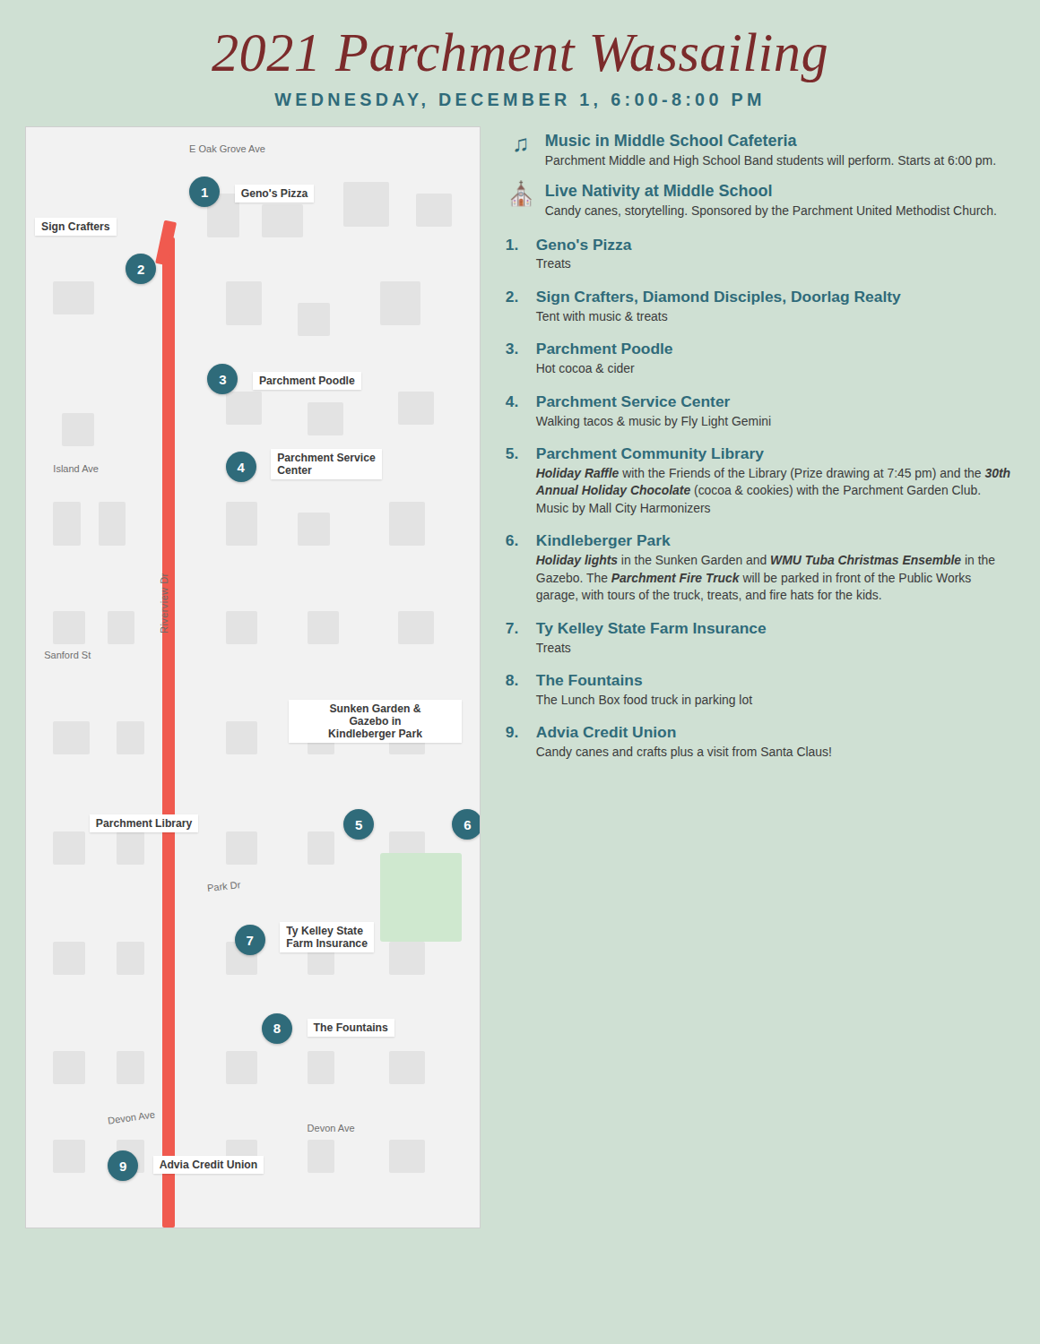2021 Parchment Wassailing
Wednesday, December 1, 6:00-8:00 PM
Riverview Dr
E Oak Grove Ave
Island Ave
Sanford St
Park Dr
Devon Ave
Devon Ave
1
Geno's Pizza
Sign Crafters
2
3
Parchment Poodle
4
Parchment Service
Center
Sunken Garden &
Gazebo in
Kindleberger Park
Parchment Library
5
6
7
Ty Kelley State
Farm Insurance
8
The Fountains
9
Advia Credit Union
♫
Music in Middle School Cafeteria
Parchment Middle and High School Band students will perform. Starts at 6:00 pm.
⛪
Live Nativity at Middle School
Candy canes, storytelling. Sponsored by the Parchment United Methodist Church.
Geno's Pizza
Treats
Sign Crafters, Diamond Disciples, Doorlag Realty
Tent with music & treats
Parchment Poodle
Hot cocoa & cider
Parchment Service Center
Walking tacos & music by Fly Light Gemini
Parchment Community Library
Holiday Raffle with the Friends of the Library (Prize drawing at 7:45 pm) and the 30th Annual Holiday Chocolate (cocoa & cookies) with the Parchment Garden Club. Music by Mall City Harmonizers
Kindleberger Park
Holiday lights in the Sunken Garden and WMU Tuba Christmas Ensemble in the Gazebo. The Parchment Fire Truck will be parked in front of the Public Works garage, with tours of the truck, treats, and fire hats for the kids.
Ty Kelley State Farm Insurance
Treats
The Fountains
The Lunch Box food truck in parking lot
Advia Credit Union
Candy canes and crafts plus a visit from Santa Claus!